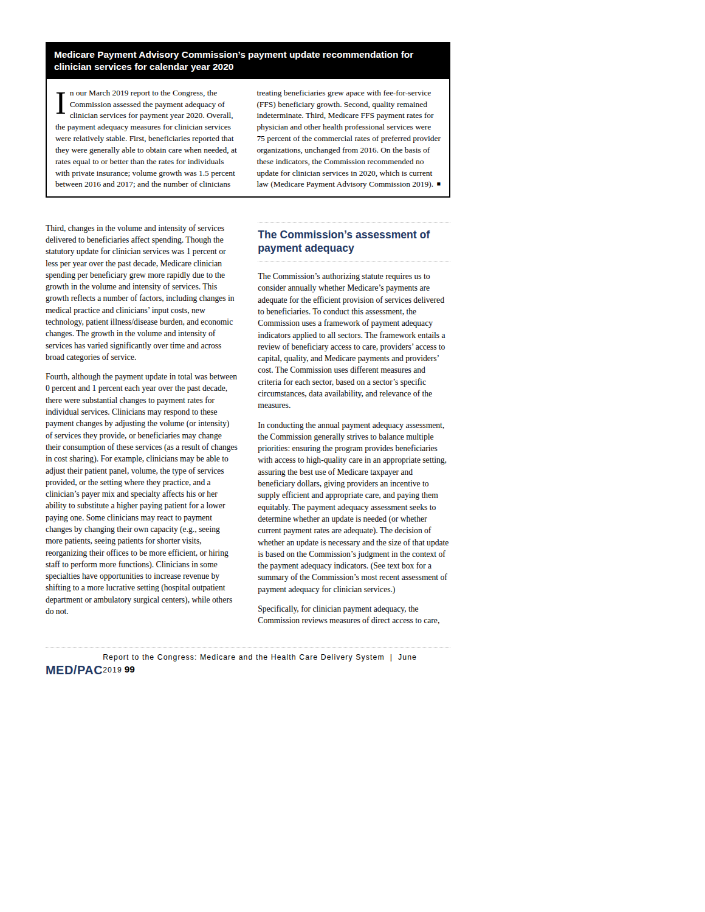Medicare Payment Advisory Commission’s payment update recommendation for clinician services for calendar year 2020
In our March 2019 report to the Congress, the Commission assessed the payment adequacy of clinician services for payment year 2020. Overall, the payment adequacy measures for clinician services were relatively stable. First, beneficiaries reported that they were generally able to obtain care when needed, at rates equal to or better than the rates for individuals with private insurance; volume growth was 1.5 percent between 2016 and 2017; and the number of clinicians treating beneficiaries grew apace with fee-for-service (FFS) beneficiary growth. Second, quality remained indeterminate. Third, Medicare FFS payment rates for physician and other health professional services were 75 percent of the commercial rates of preferred provider organizations, unchanged from 2016. On the basis of these indicators, the Commission recommended no update for clinician services in 2020, which is current law (Medicare Payment Advisory Commission 2019). ■
Third, changes in the volume and intensity of services delivered to beneficiaries affect spending. Though the statutory update for clinician services was 1 percent or less per year over the past decade, Medicare clinician spending per beneficiary grew more rapidly due to the growth in the volume and intensity of services. This growth reflects a number of factors, including changes in medical practice and clinicians’ input costs, new technology, patient illness/disease burden, and economic changes. The growth in the volume and intensity of services has varied significantly over time and across broad categories of service.
Fourth, although the payment update in total was between 0 percent and 1 percent each year over the past decade, there were substantial changes to payment rates for individual services. Clinicians may respond to these payment changes by adjusting the volume (or intensity) of services they provide, or beneficiaries may change their consumption of these services (as a result of changes in cost sharing). For example, clinicians may be able to adjust their patient panel, volume, the type of services provided, or the setting where they practice, and a clinician’s payer mix and specialty affects his or her ability to substitute a higher paying patient for a lower paying one. Some clinicians may react to payment changes by changing their own capacity (e.g., seeing more patients, seeing patients for shorter visits, reorganizing their offices to be more efficient, or hiring staff to perform more functions). Clinicians in some specialties have opportunities to increase revenue by shifting to a more lucrative setting (hospital outpatient department or ambulatory surgical centers), while others do not.
The Commission’s assessment of payment adequacy
The Commission’s authorizing statute requires us to consider annually whether Medicare’s payments are adequate for the efficient provision of services delivered to beneficiaries. To conduct this assessment, the Commission uses a framework of payment adequacy indicators applied to all sectors. The framework entails a review of beneficiary access to care, providers’ access to capital, quality, and Medicare payments and providers’ cost. The Commission uses different measures and criteria for each sector, based on a sector’s specific circumstances, data availability, and relevance of the measures.
In conducting the annual payment adequacy assessment, the Commission generally strives to balance multiple priorities: ensuring the program provides beneficiaries with access to high-quality care in an appropriate setting, assuring the best use of Medicare taxpayer and beneficiary dollars, giving providers an incentive to supply efficient and appropriate care, and paying them equitably. The payment adequacy assessment seeks to determine whether an update is needed (or whether current payment rates are adequate). The decision of whether an update is necessary and the size of that update is based on the Commission’s judgment in the context of the payment adequacy indicators. (See text box for a summary of the Commission’s most recent assessment of payment adequacy for clinician services.)
Specifically, for clinician payment adequacy, the Commission reviews measures of direct access to care,
MED/PAC
Report to the Congress: Medicare and the Health Care Delivery System | June 201999